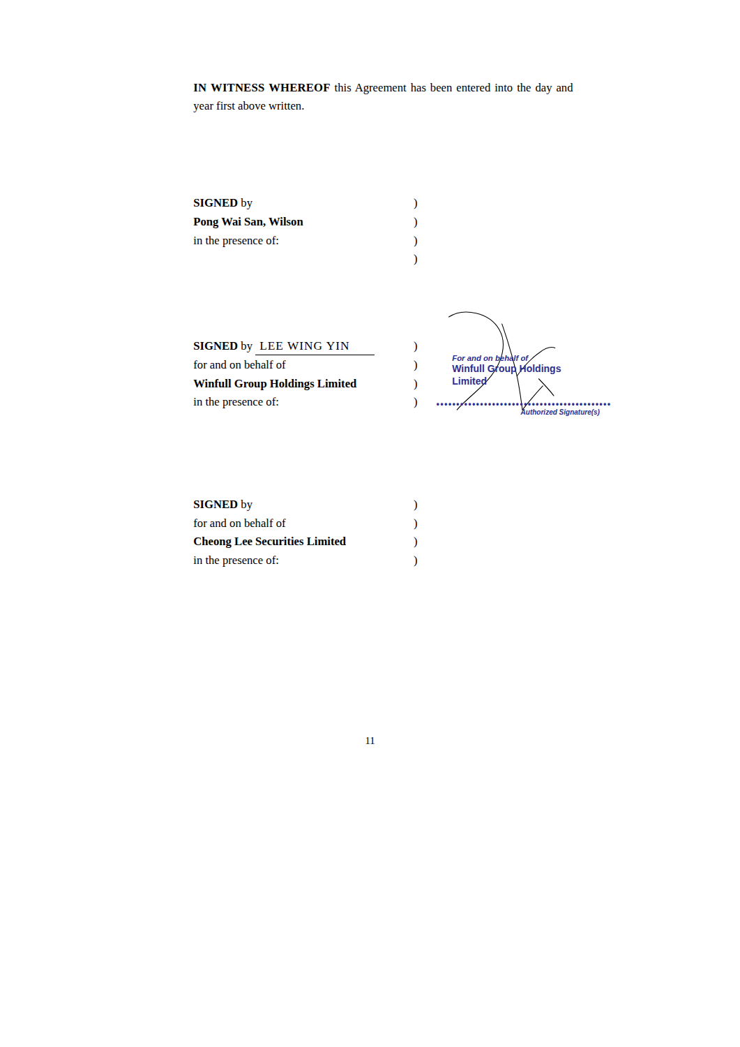IN WITNESS WHEREOF this Agreement has been entered into the day and year first above written.
| SIGNED by Pong Wai San, Wilson in the presence of: | ) ) ) ) | |
| SIGNED by LEE WING YIN for and on behalf of Winfull Group Holdings Limited in the presence of: | ) ) ) ) | For and on behalf of Winfull Group Holdings Limited •••••••••••••••••••••••••••••••••••••••••••• Authorized Signature(s) |
| SIGNED by for and on behalf of Cheong Lee Securities Limited in the presence of: | ) ) ) ) | |
11